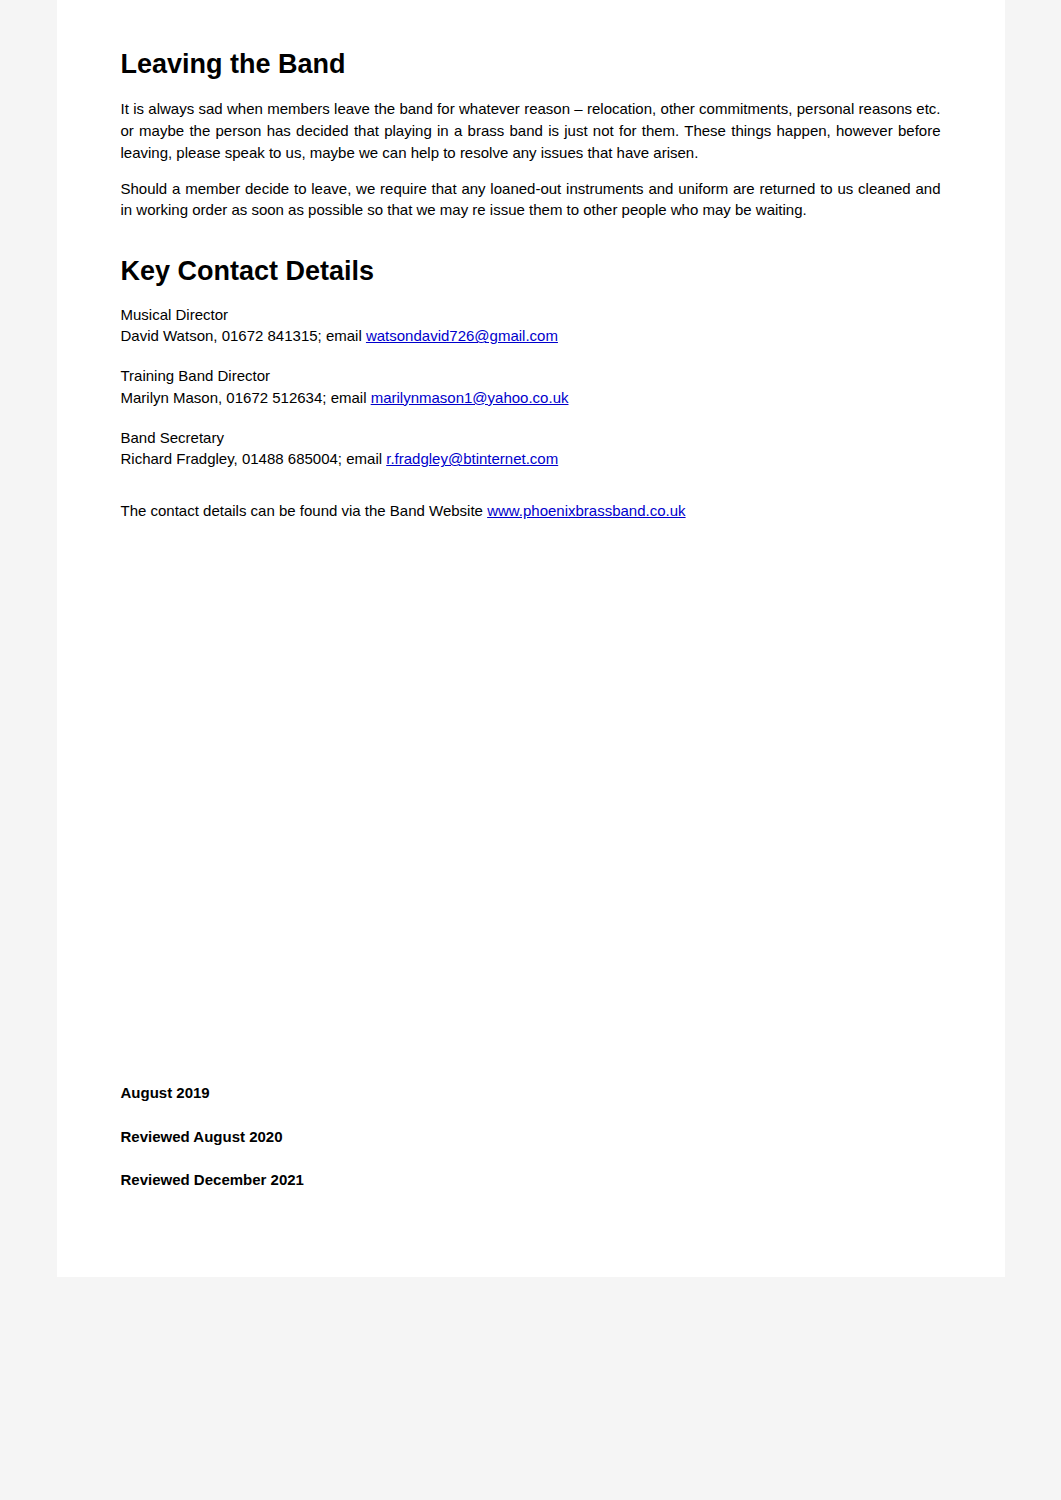Leaving the Band
It is always sad when members leave the band for whatever reason – relocation, other commitments, personal reasons etc. or maybe the person has decided that playing in a brass band is just not for them. These things happen, however before leaving, please speak to us, maybe we can help to resolve any issues that have arisen.
Should a member decide to leave, we require that any loaned-out instruments and uniform are returned to us cleaned and in working order as soon as possible so that we may re issue them to other people who may be waiting.
Key Contact Details
Musical Director
David Watson, 01672 841315; email watsondavid726@gmail.com
Training Band Director
Marilyn Mason, 01672 512634; email marilynmason1@yahoo.co.uk
Band Secretary
Richard Fradgley, 01488 685004; email r.fradgley@btinternet.com
The contact details can be found via the Band Website www.phoenixbrassband.co.uk
August 2019
Reviewed August 2020
Reviewed December 2021